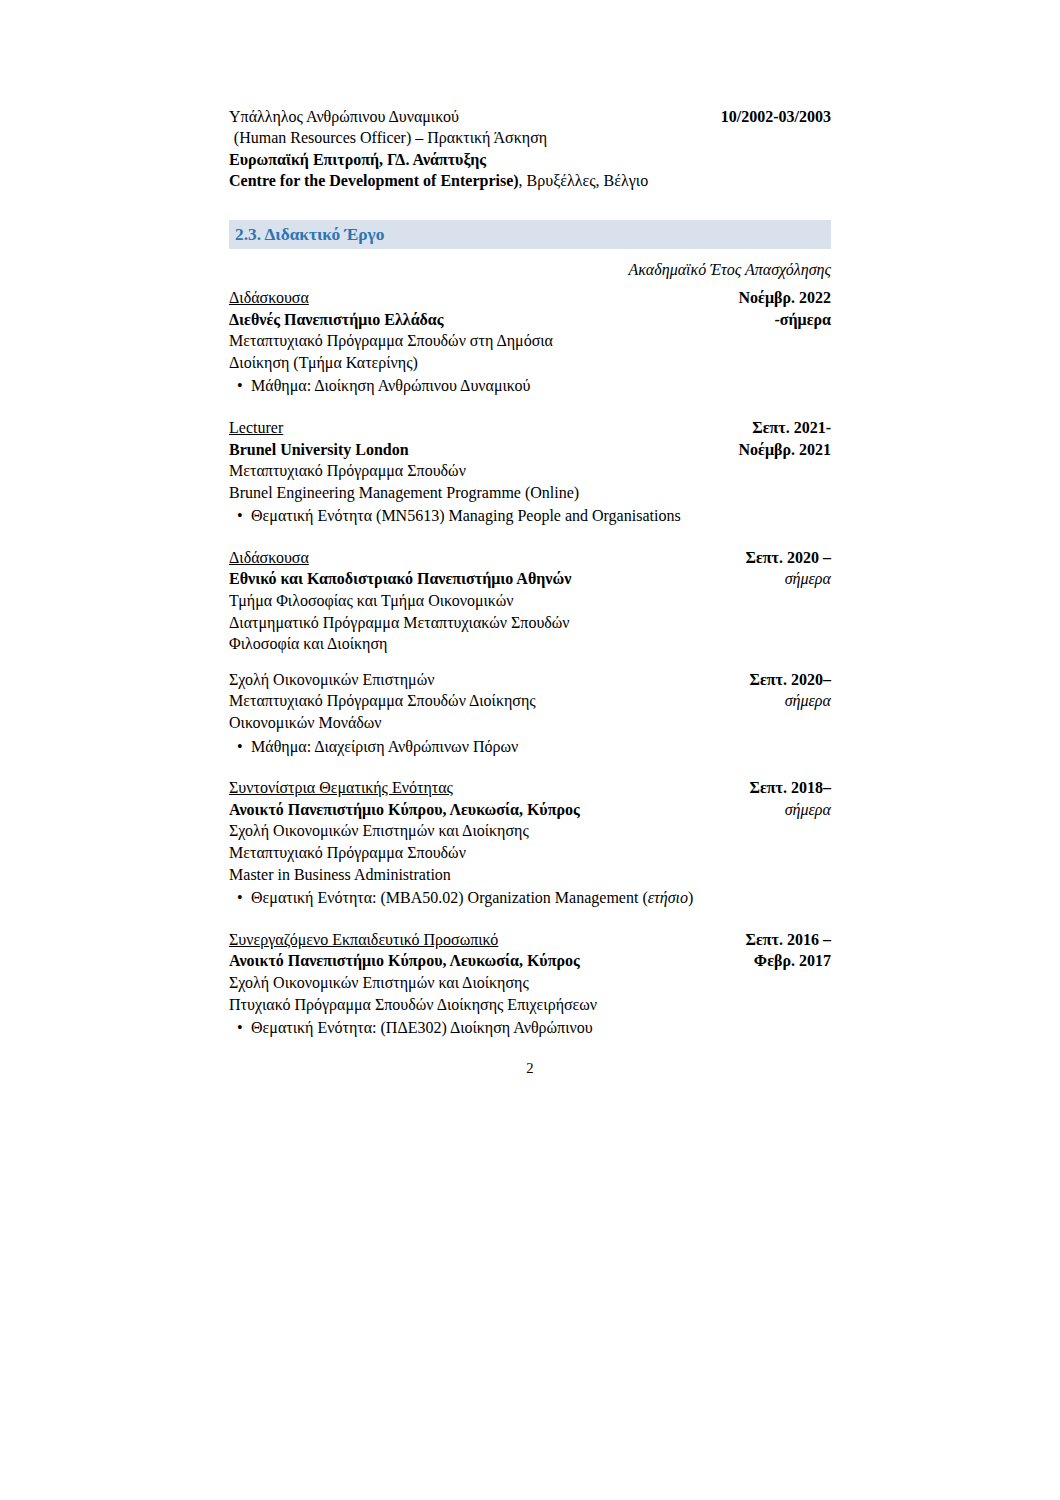Υπάλληλος Ανθρώπινου Δυναμικού
(Human Resources Officer) – Πρακτική Άσκηση
Ευρωπαϊκή Επιτροπή, ΓΔ. Ανάπτυξης
Centre for the Development of Enterprise), Βρυξέλλες, Βέλγιο
10/2002-03/2003
2.3. Διδακτικό Έργο
Ακαδημαϊκό Έτος Απασχόλησης
Διδάσκουσα
Διεθνές Πανεπιστήμιο Ελλάδας
Μεταπτυχιακό Πρόγραμμα Σπουδών στη Δημόσια
Διοίκηση (Τμήμα Κατερίνης)
Μάθημα: Διοίκηση Ανθρώπινου Δυναμικού
Νοέμβρ. 2022
-σήμερα
Lecturer
Brunel University London
Μεταπτυχιακό Πρόγραμμα Σπουδών
Brunel Engineering Management Programme (Online)
Θεματική Ενότητα (MN5613) Managing People and Organisations
Σεπτ. 2021-
Νοέμβρ. 2021
Διδάσκουσα
Εθνικό και Καποδιστριακό Πανεπιστήμιο Αθηνών
Τμήμα Φιλοσοφίας και Τμήμα Οικονομικών
Διατμηματικό Πρόγραμμα Μεταπτυχιακών Σπουδών
Φιλοσοφία και Διοίκηση
Σεπτ. 2020 –
σήμερα
Σχολή Οικονομικών Επιστημών
Μεταπτυχιακό Πρόγραμμα Σπουδών Διοίκησης
Οικονομικών Μονάδων
Μάθημα: Διαχείριση Ανθρώπινων Πόρων
Σεπτ. 2020–
σήμερα
Συντονίστρια Θεματικής Ενότητας
Ανοικτό Πανεπιστήμιο Κύπρου, Λευκωσία, Κύπρος
Σχολή Οικονομικών Επιστημών και Διοίκησης
Μεταπτυχιακό Πρόγραμμα Σπουδών
Master in Business Administration
Θεματική Ενότητα: (MBA50.02) Organization Management (ετήσιο)
Σεπτ. 2018–
σήμερα
Συνεργαζόμενο Εκπαιδευτικό Προσωπικό
Ανοικτό Πανεπιστήμιο Κύπρου, Λευκωσία, Κύπρος
Σχολή Οικονομικών Επιστημών και Διοίκησης
Πτυχιακό Πρόγραμμα Σπουδών Διοίκησης Επιχειρήσεων
Θεματική Ενότητα: (ΠΔΕ302) Διοίκηση Ανθρώπινου
Σεπτ. 2016 –
Φεβρ. 2017
2